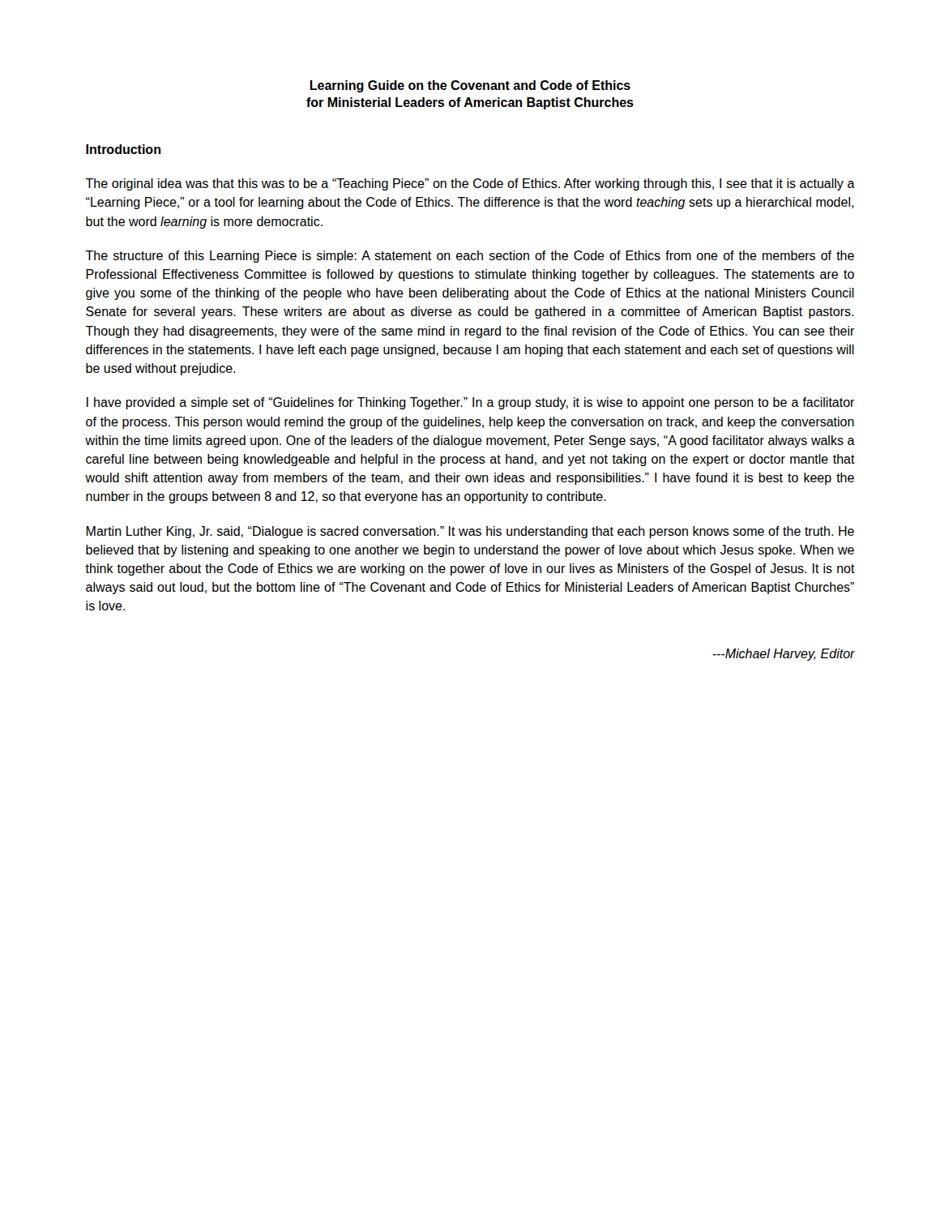Learning Guide on the Covenant and Code of Ethics
for Ministerial Leaders of American Baptist Churches
Introduction
The original idea was that this was to be a “Teaching Piece” on the Code of Ethics. After working through this, I see that it is actually a “Learning Piece,” or a tool for learning about the Code of Ethics. The difference is that the word teaching sets up a hierarchical model, but the word learning is more democratic.
The structure of this Learning Piece is simple: A statement on each section of the Code of Ethics from one of the members of the Professional Effectiveness Committee is followed by questions to stimulate thinking together by colleagues. The statements are to give you some of the thinking of the people who have been deliberating about the Code of Ethics at the national Ministers Council Senate for several years. These writers are about as diverse as could be gathered in a committee of American Baptist pastors. Though they had disagreements, they were of the same mind in regard to the final revision of the Code of Ethics. You can see their differences in the statements. I have left each page unsigned, because I am hoping that each statement and each set of questions will be used without prejudice.
I have provided a simple set of “Guidelines for Thinking Together.” In a group study, it is wise to appoint one person to be a facilitator of the process. This person would remind the group of the guidelines, help keep the conversation on track, and keep the conversation within the time limits agreed upon. One of the leaders of the dialogue movement, Peter Senge says, “A good facilitator always walks a careful line between being knowledgeable and helpful in the process at hand, and yet not taking on the expert or doctor mantle that would shift attention away from members of the team, and their own ideas and responsibilities.” I have found it is best to keep the number in the groups between 8 and 12, so that everyone has an opportunity to contribute.
Martin Luther King, Jr. said, “Dialogue is sacred conversation.” It was his understanding that each person knows some of the truth. He believed that by listening and speaking to one another we begin to understand the power of love about which Jesus spoke. When we think together about the Code of Ethics we are working on the power of love in our lives as Ministers of the Gospel of Jesus. It is not always said out loud, but the bottom line of “The Covenant and Code of Ethics for Ministerial Leaders of American Baptist Churches” is love.
---Michael Harvey, Editor